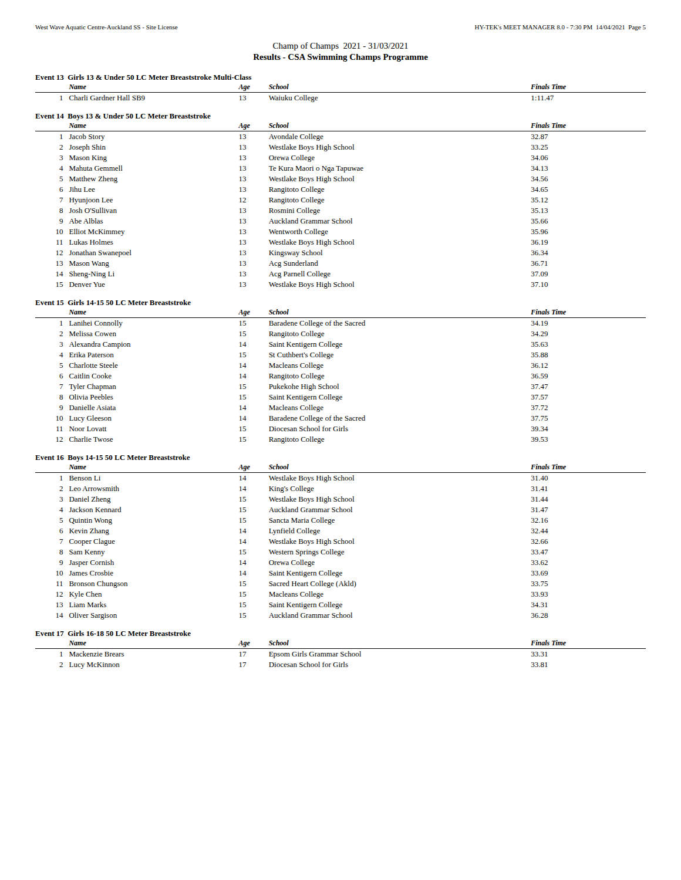West Wave Aquatic Centre-Auckland SS - Site License
HY-TEK's MEET MANAGER 8.0 - 7:30 PM 14/04/2021 Page 5
Champ of Champs 2021 - 31/03/2021
Results - CSA Swimming Champs Programme
Event 13 Girls 13 & Under 50 LC Meter Breaststroke Multi-Class
| | Name | Age | School | Finals Time |
| --- | --- | --- | --- | --- |
| 1 | Charli Gardner Hall SB9 | 13 | Waiuku College | 1:11.47 |
Event 14 Boys 13 & Under 50 LC Meter Breaststroke
| | Name | Age | School | Finals Time |
| --- | --- | --- | --- | --- |
| 1 | Jacob Story | 13 | Avondale College | 32.87 |
| 2 | Joseph Shin | 13 | Westlake Boys High School | 33.25 |
| 3 | Mason King | 13 | Orewa College | 34.06 |
| 4 | Mahuta Gemmell | 13 | Te Kura Maori o Nga Tapuwae | 34.13 |
| 5 | Matthew Zheng | 13 | Westlake Boys High School | 34.56 |
| 6 | Jihu Lee | 13 | Rangitoto College | 34.65 |
| 7 | Hyunjoon Lee | 12 | Rangitoto College | 35.12 |
| 8 | Josh O'Sullivan | 13 | Rosmini College | 35.13 |
| 9 | Abe Alblas | 13 | Auckland Grammar School | 35.66 |
| 10 | Elliot McKimmey | 13 | Wentworth College | 35.96 |
| 11 | Lukas Holmes | 13 | Westlake Boys High School | 36.19 |
| 12 | Jonathan Swanepoel | 13 | Kingsway School | 36.34 |
| 13 | Mason Wang | 13 | Acg Sunderland | 36.71 |
| 14 | Sheng-Ning Li | 13 | Acg Parnell College | 37.09 |
| 15 | Denver Yue | 13 | Westlake Boys High School | 37.10 |
Event 15 Girls 14-15 50 LC Meter Breaststroke
| | Name | Age | School | Finals Time |
| --- | --- | --- | --- | --- |
| 1 | Lanihei Connolly | 15 | Baradene College of the Sacred | 34.19 |
| 2 | Melissa Cowen | 15 | Rangitoto College | 34.29 |
| 3 | Alexandra Campion | 14 | Saint Kentigern College | 35.63 |
| 4 | Erika Paterson | 15 | St Cuthbert's College | 35.88 |
| 5 | Charlotte Steele | 14 | Macleans College | 36.12 |
| 6 | Caitlin Cooke | 14 | Rangitoto College | 36.59 |
| 7 | Tyler Chapman | 15 | Pukekohe High School | 37.47 |
| 8 | Olivia Peebles | 15 | Saint Kentigern College | 37.57 |
| 9 | Danielle Asiata | 14 | Macleans College | 37.72 |
| 10 | Lucy Gleeson | 14 | Baradene College of the Sacred | 37.75 |
| 11 | Noor Lovatt | 15 | Diocesan School for Girls | 39.34 |
| 12 | Charlie Twose | 15 | Rangitoto College | 39.53 |
Event 16 Boys 14-15 50 LC Meter Breaststroke
| | Name | Age | School | Finals Time |
| --- | --- | --- | --- | --- |
| 1 | Benson Li | 14 | Westlake Boys High School | 31.40 |
| 2 | Leo Arrowsmith | 14 | King's College | 31.41 |
| 3 | Daniel Zheng | 15 | Westlake Boys High School | 31.44 |
| 4 | Jackson Kennard | 15 | Auckland Grammar School | 31.47 |
| 5 | Quintin Wong | 15 | Sancta Maria College | 32.16 |
| 6 | Kevin Zhang | 14 | Lynfield College | 32.44 |
| 7 | Cooper Clague | 14 | Westlake Boys High School | 32.66 |
| 8 | Sam Kenny | 15 | Western Springs College | 33.47 |
| 9 | Jasper Cornish | 14 | Orewa College | 33.62 |
| 10 | James Crosbie | 14 | Saint Kentigern College | 33.69 |
| 11 | Bronson Chungson | 15 | Sacred Heart College (Akld) | 33.75 |
| 12 | Kyle Chen | 15 | Macleans College | 33.93 |
| 13 | Liam Marks | 15 | Saint Kentigern College | 34.31 |
| 14 | Oliver Sargison | 15 | Auckland Grammar School | 36.28 |
Event 17 Girls 16-18 50 LC Meter Breaststroke
| | Name | Age | School | Finals Time |
| --- | --- | --- | --- | --- |
| 1 | Mackenzie Brears | 17 | Epsom Girls Grammar School | 33.31 |
| 2 | Lucy McKinnon | 17 | Diocesan School for Girls | 33.81 |